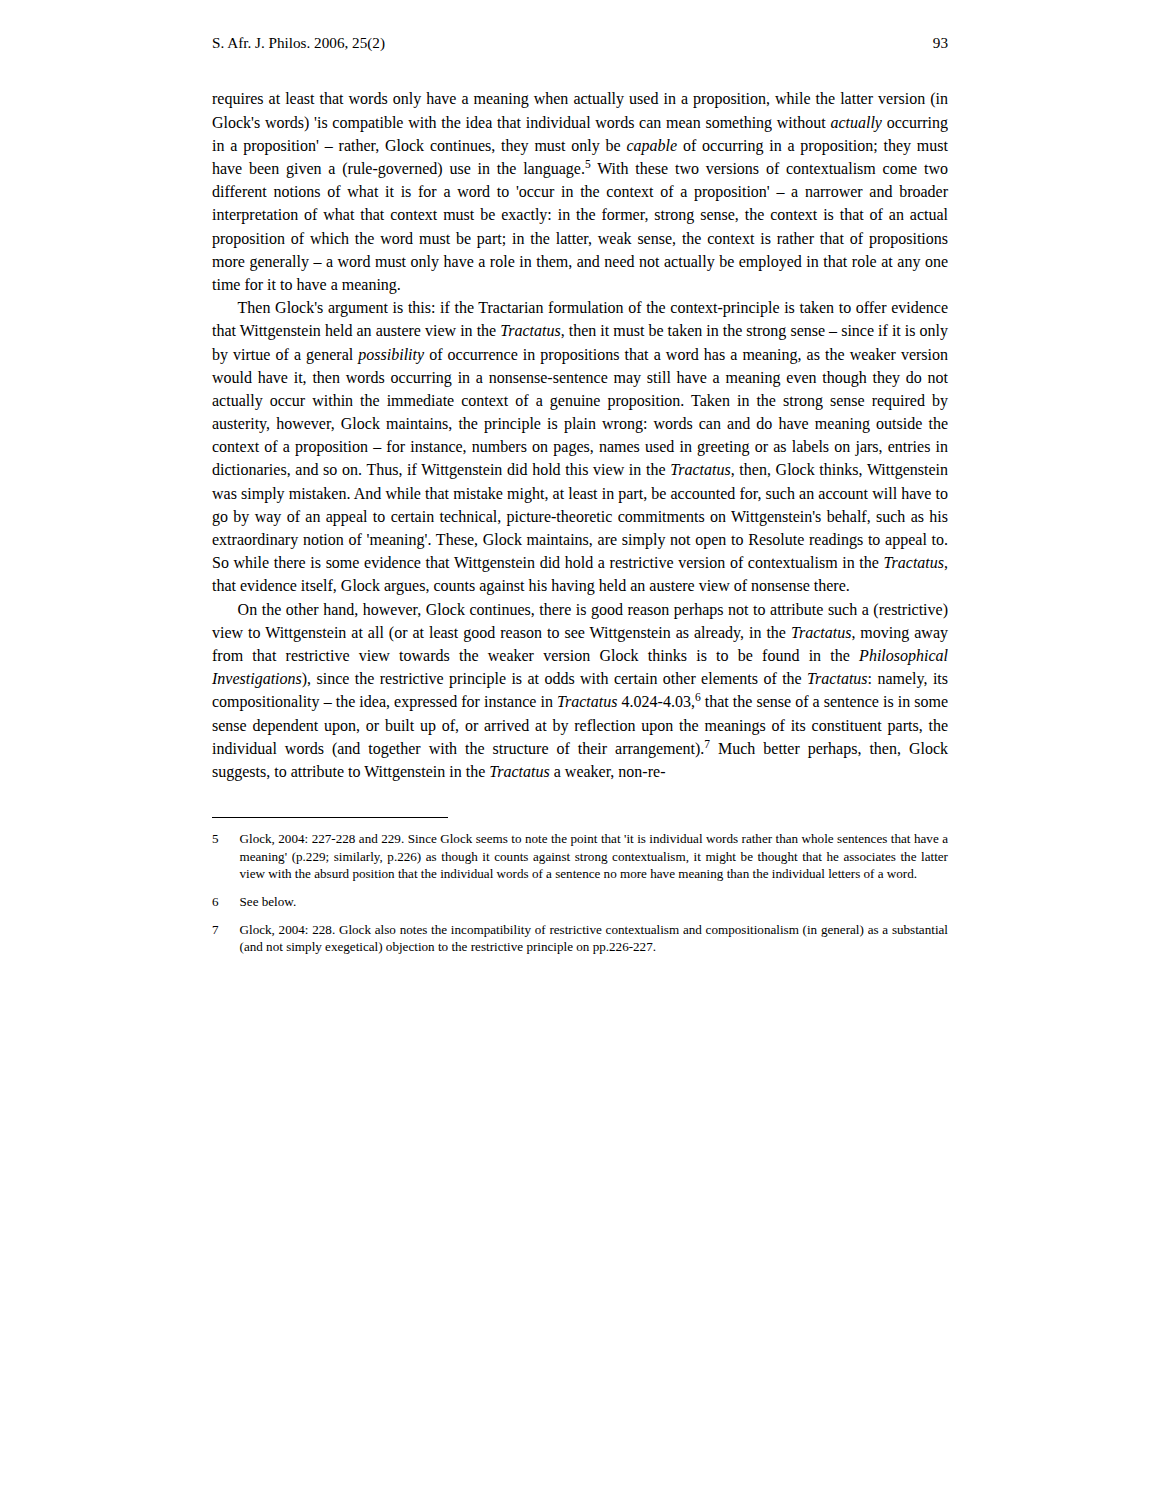S. Afr. J. Philos. 2006, 25(2) 93
requires at least that words only have a meaning when actually used in a proposition, while the latter version (in Glock's words) 'is compatible with the idea that individual words can mean something without actually occurring in a proposition' – rather, Glock continues, they must only be capable of occurring in a proposition; they must have been given a (rule-governed) use in the language.5 With these two versions of contextualism come two different notions of what it is for a word to 'occur in the context of a proposition' – a narrower and broader interpretation of what that context must be exactly: in the former, strong sense, the context is that of an actual proposition of which the word must be part; in the latter, weak sense, the context is rather that of propositions more generally – a word must only have a role in them, and need not actually be employed in that role at any one time for it to have a meaning.
Then Glock's argument is this: if the Tractarian formulation of the context-principle is taken to offer evidence that Wittgenstein held an austere view in the Tractatus, then it must be taken in the strong sense – since if it is only by virtue of a general possibility of occurrence in propositions that a word has a meaning, as the weaker version would have it, then words occurring in a nonsense-sentence may still have a meaning even though they do not actually occur within the immediate context of a genuine proposition. Taken in the strong sense required by austerity, however, Glock maintains, the principle is plain wrong: words can and do have meaning outside the context of a proposition – for instance, numbers on pages, names used in greeting or as labels on jars, entries in dictionaries, and so on. Thus, if Wittgenstein did hold this view in the Tractatus, then, Glock thinks, Wittgenstein was simply mistaken. And while that mistake might, at least in part, be accounted for, such an account will have to go by way of an appeal to certain technical, picture-theoretic commitments on Wittgenstein's behalf, such as his extraordinary notion of 'meaning'. These, Glock maintains, are simply not open to Resolute readings to appeal to. So while there is some evidence that Wittgenstein did hold a restrictive version of contextualism in the Tractatus, that evidence itself, Glock argues, counts against his having held an austere view of nonsense there.
On the other hand, however, Glock continues, there is good reason perhaps not to attribute such a (restrictive) view to Wittgenstein at all (or at least good reason to see Wittgenstein as already, in the Tractatus, moving away from that restrictive view towards the weaker version Glock thinks is to be found in the Philosophical Investigations), since the restrictive principle is at odds with certain other elements of the Tractatus: namely, its compositionality – the idea, expressed for instance in Tractatus 4.024-4.03,6 that the sense of a sentence is in some sense dependent upon, or built up of, or arrived at by reflection upon the meanings of its constituent parts, the individual words (and together with the structure of their arrangement).7 Much better perhaps, then, Glock suggests, to attribute to Wittgenstein in the Tractatus a weaker, non-re-
5 Glock, 2004: 227-228 and 229. Since Glock seems to note the point that 'it is individual words rather than whole sentences that have a meaning' (p.229; similarly, p.226) as though it counts against strong contextualism, it might be thought that he associates the latter view with the absurd position that the individual words of a sentence no more have meaning than the individual letters of a word.
6 See below.
7 Glock, 2004: 228. Glock also notes the incompatibility of restrictive contextualism and compositionalism (in general) as a substantial (and not simply exegetical) objection to the restrictive principle on pp.226-227.